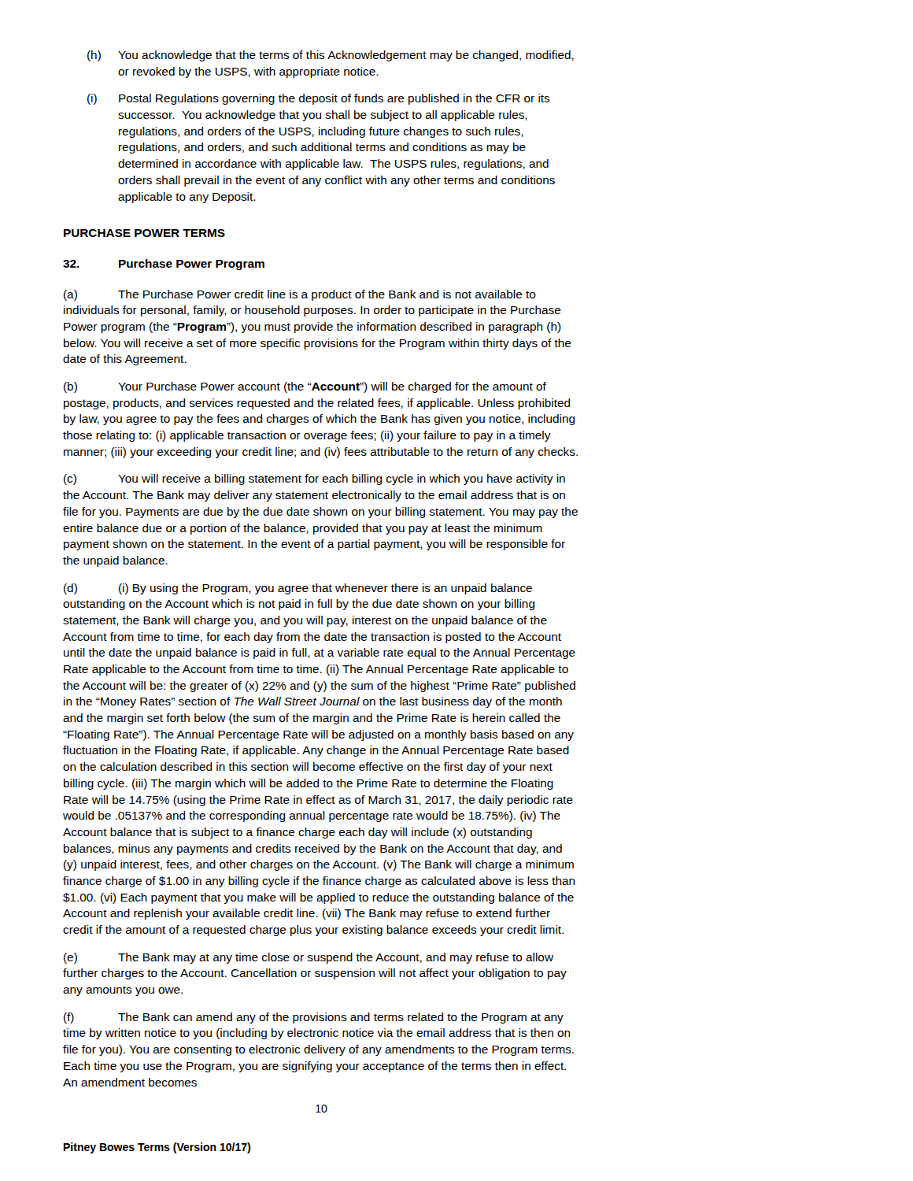(h)
You acknowledge that the terms of this Acknowledgement may be changed, modified, or revoked by the USPS, with appropriate notice.
(i)
Postal Regulations governing the deposit of funds are published in the CFR or its successor. You acknowledge that you shall be subject to all applicable rules, regulations, and orders of the USPS, including future changes to such rules, regulations, and orders, and such additional terms and conditions as may be determined in accordance with applicable law. The USPS rules, regulations, and orders shall prevail in the event of any conflict with any other terms and conditions applicable to any Deposit.
PURCHASE POWER TERMS
32. Purchase Power Program
(a) The Purchase Power credit line is a product of the Bank and is not available to individuals for personal, family, or household purposes. In order to participate in the Purchase Power program (the “Program”), you must provide the information described in paragraph (h) below. You will receive a set of more specific provisions for the Program within thirty days of the date of this Agreement.
(b) Your Purchase Power account (the “Account”) will be charged for the amount of postage, products, and services requested and the related fees, if applicable. Unless prohibited by law, you agree to pay the fees and charges of which the Bank has given you notice, including those relating to: (i) applicable transaction or overage fees; (ii) your failure to pay in a timely manner; (iii) your exceeding your credit line; and (iv) fees attributable to the return of any checks.
(c) You will receive a billing statement for each billing cycle in which you have activity in the Account. The Bank may deliver any statement electronically to the email address that is on file for you. Payments are due by the due date shown on your billing statement. You may pay the entire balance due or a portion of the balance, provided that you pay at least the minimum payment shown on the statement. In the event of a partial payment, you will be responsible for the unpaid balance.
(d)(i) By using the Program, you agree that whenever there is an unpaid balance outstanding on the Account which is not paid in full by the due date shown on your billing statement, the Bank will charge you, and you will pay, interest on the unpaid balance of the Account from time to time, for each day from the date the transaction is posted to the Account until the date the unpaid balance is paid in full, at a variable rate equal to the Annual Percentage Rate applicable to the Account from time to time. (ii) The Annual Percentage Rate applicable to the Account will be: the greater of (x) 22% and (y) the sum of the highest “Prime Rate” published in the “Money Rates” section of The Wall Street Journal on the last business day of the month and the margin set forth below (the sum of the margin and the Prime Rate is herein called the “Floating Rate”). The Annual Percentage Rate will be adjusted on a monthly basis based on any fluctuation in the Floating Rate, if applicable. Any change in the Annual Percentage Rate based on the calculation described in this section will become effective on the first day of your next billing cycle. (iii) The margin which will be added to the Prime Rate to determine the Floating Rate will be 14.75% (using the Prime Rate in effect as of March 31, 2017, the daily periodic rate would be .05137% and the corresponding annual percentage rate would be 18.75%). (iv) The Account balance that is subject to a finance charge each day will include (x) outstanding balances, minus any payments and credits received by the Bank on the Account that day, and (y) unpaid interest, fees, and other charges on the Account. (v) The Bank will charge a minimum finance charge of $1.00 in any billing cycle if the finance charge as calculated above is less than $1.00. (vi) Each payment that you make will be applied to reduce the outstanding balance of the Account and replenish your available credit line. (vii) The Bank may refuse to extend further credit if the amount of a requested charge plus your existing balance exceeds your credit limit.
(e) The Bank may at any time close or suspend the Account, and may refuse to allow further charges to the Account. Cancellation or suspension will not affect your obligation to pay any amounts you owe.
(f) The Bank can amend any of the provisions and terms related to the Program at any time by written notice to you (including by electronic notice via the email address that is then on file for you). You are consenting to electronic delivery of any amendments to the Program terms. Each time you use the Program, you are signifying your acceptance of the terms then in effect. An amendment becomes
10
Pitney Bowes Terms (Version 10/17)